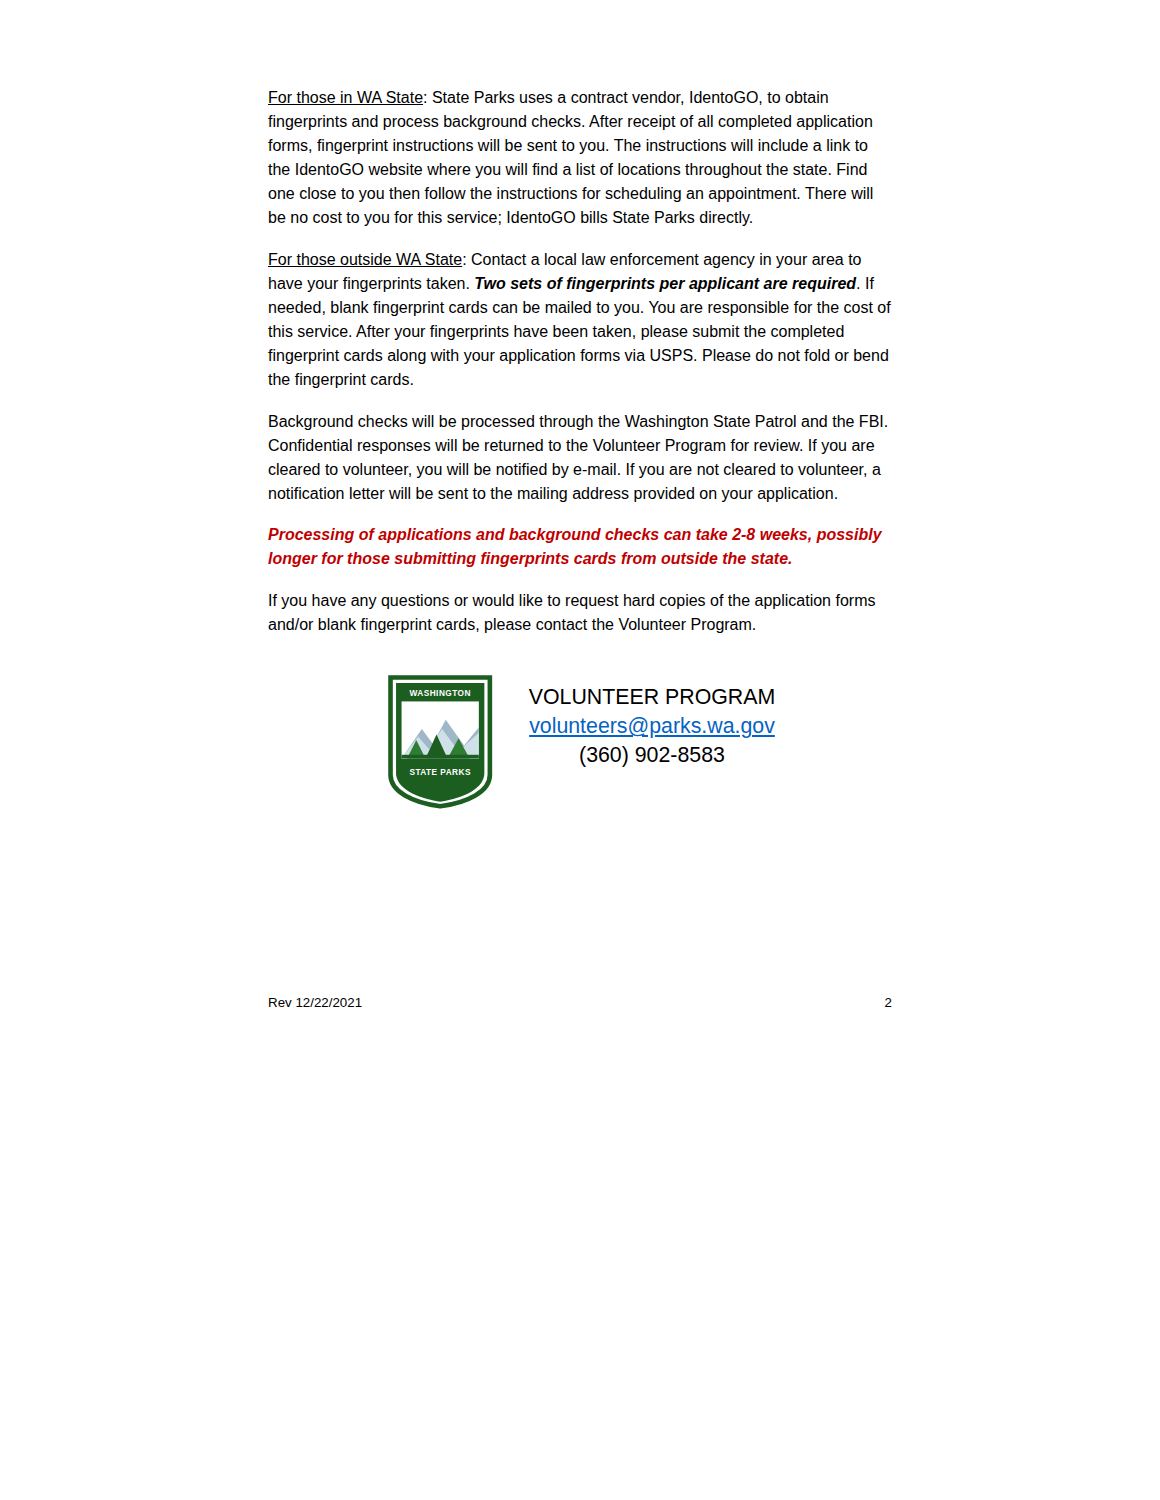For those in WA State: State Parks uses a contract vendor, IdentoGO, to obtain fingerprints and process background checks. After receipt of all completed application forms, fingerprint instructions will be sent to you. The instructions will include a link to the IdentoGO website where you will find a list of locations throughout the state. Find one close to you then follow the instructions for scheduling an appointment. There will be no cost to you for this service; IdentoGO bills State Parks directly.
For those outside WA State: Contact a local law enforcement agency in your area to have your fingerprints taken. Two sets of fingerprints per applicant are required. If needed, blank fingerprint cards can be mailed to you. You are responsible for the cost of this service. After your fingerprints have been taken, please submit the completed fingerprint cards along with your application forms via USPS. Please do not fold or bend the fingerprint cards.
Background checks will be processed through the Washington State Patrol and the FBI. Confidential responses will be returned to the Volunteer Program for review. If you are cleared to volunteer, you will be notified by e-mail. If you are not cleared to volunteer, a notification letter will be sent to the mailing address provided on your application.
Processing of applications and background checks can take 2-8 weeks, possibly longer for those submitting fingerprints cards from outside the state.
If you have any questions or would like to request hard copies of the application forms and/or blank fingerprint cards, please contact the Volunteer Program.
WASHINGTON STATE PARKS
VOLUNTEER PROGRAM
volunteers@parks.wa.gov
(360) 902-8583
Rev 12/22/2021 2